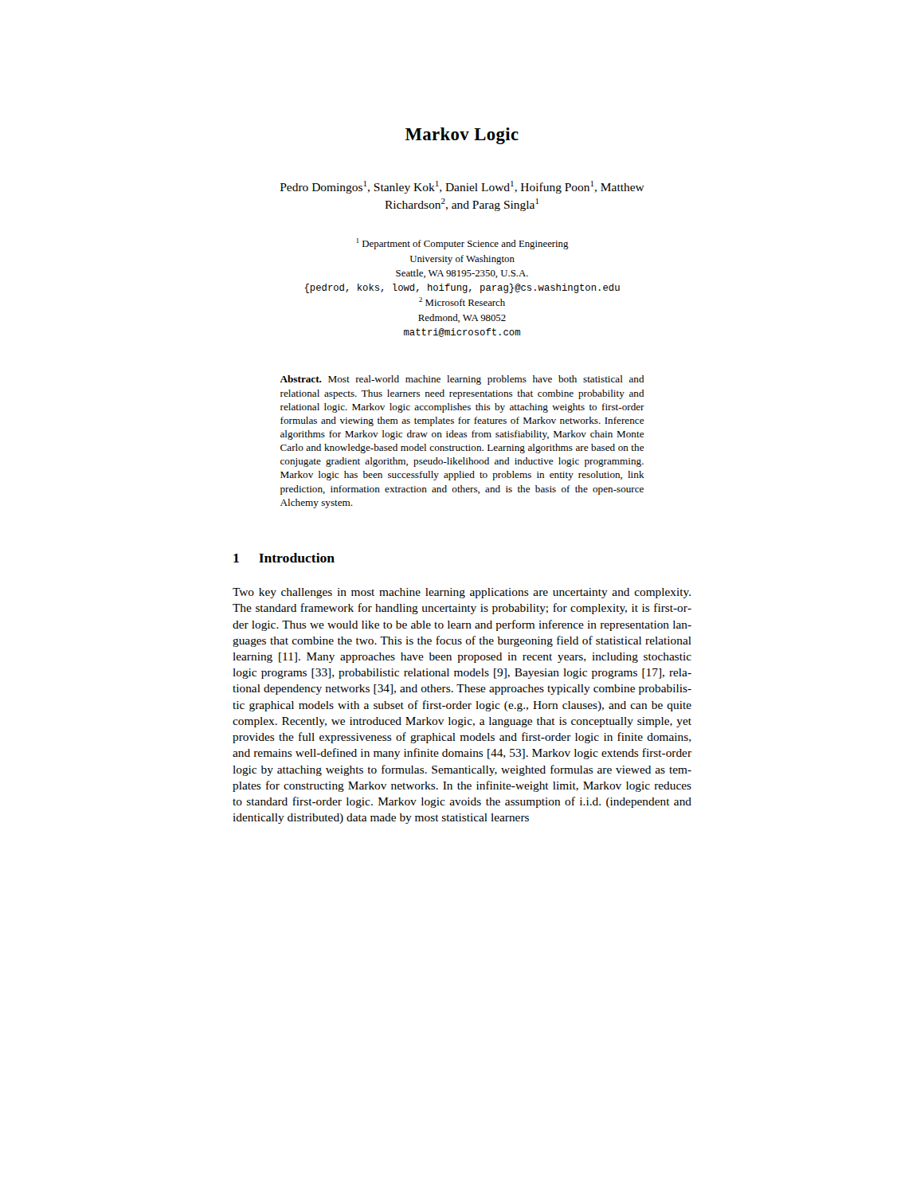Markov Logic
Pedro Domingos1, Stanley Kok1, Daniel Lowd1, Hoifung Poon1, Matthew
Richardson2, and Parag Singla1
1 Department of Computer Science and Engineering
University of Washington
Seattle, WA 98195-2350, U.S.A.
{pedrod, koks, lowd, hoifung, parag}@cs.washington.edu
2 Microsoft Research
Redmond, WA 98052
mattri@microsoft.com
Abstract. Most real-world machine learning problems have both statistical and relational aspects. Thus learners need representations that combine probability and relational logic. Markov logic accomplishes this by attaching weights to first-order formulas and viewing them as templates for features of Markov networks. Inference algorithms for Markov logic draw on ideas from satisfiability, Markov chain Monte Carlo and knowledge-based model construction. Learning algorithms are based on the conjugate gradient algorithm, pseudo-likelihood and inductive logic programming. Markov logic has been successfully applied to problems in entity resolution, link prediction, information extraction and others, and is the basis of the open-source Alchemy system.
1 Introduction
Two key challenges in most machine learning applications are uncertainty and complexity. The standard framework for handling uncertainty is probability; for complexity, it is first-order logic. Thus we would like to be able to learn and perform inference in representation languages that combine the two. This is the focus of the burgeoning field of statistical relational learning [11]. Many approaches have been proposed in recent years, including stochastic logic programs [33], probabilistic relational models [9], Bayesian logic programs [17], relational dependency networks [34], and others. These approaches typically combine probabilistic graphical models with a subset of first-order logic (e.g., Horn clauses), and can be quite complex. Recently, we introduced Markov logic, a language that is conceptually simple, yet provides the full expressiveness of graphical models and first-order logic in finite domains, and remains well-defined in many infinite domains [44, 53]. Markov logic extends first-order logic by attaching weights to formulas. Semantically, weighted formulas are viewed as templates for constructing Markov networks. In the infinite-weight limit, Markov logic reduces to standard first-order logic. Markov logic avoids the assumption of i.i.d. (independent and identically distributed) data made by most statistical learners